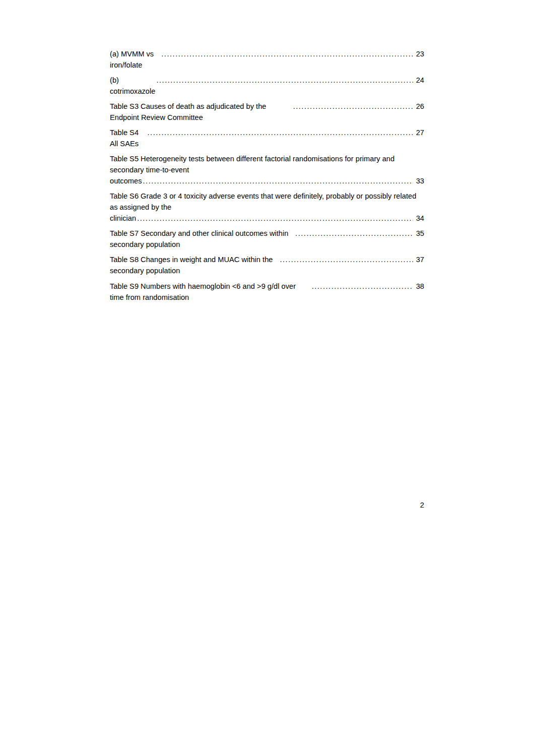(a) MVMM vs iron/folate ........................................................................................................................................... 23
(b) cotrimoxazole ..................................................................................................................................................... 24
Table S3 Causes of death as adjudicated by the Endpoint Review Committee ........................................................... 26
Table S4 All SAEs ......................................................................................................................................................... 27
Table S5 Heterogeneity tests between different factorial randomisations for primary and secondary time-to-event outcomes ................................................................................................................................................................. 33
Table S6 Grade 3 or 4 toxicity adverse events that were definitely, probably or possibly related as assigned by the clinician ................................................................................................................................................................... 34
Table S7 Secondary and other clinical outcomes within secondary population ......................................................... 35
Table S8 Changes in weight and MUAC within the secondary population .................................................................. 37
Table S9 Numbers with haemoglobin <6 and >9 g/dl over time from randomisation ................................................ 38
2